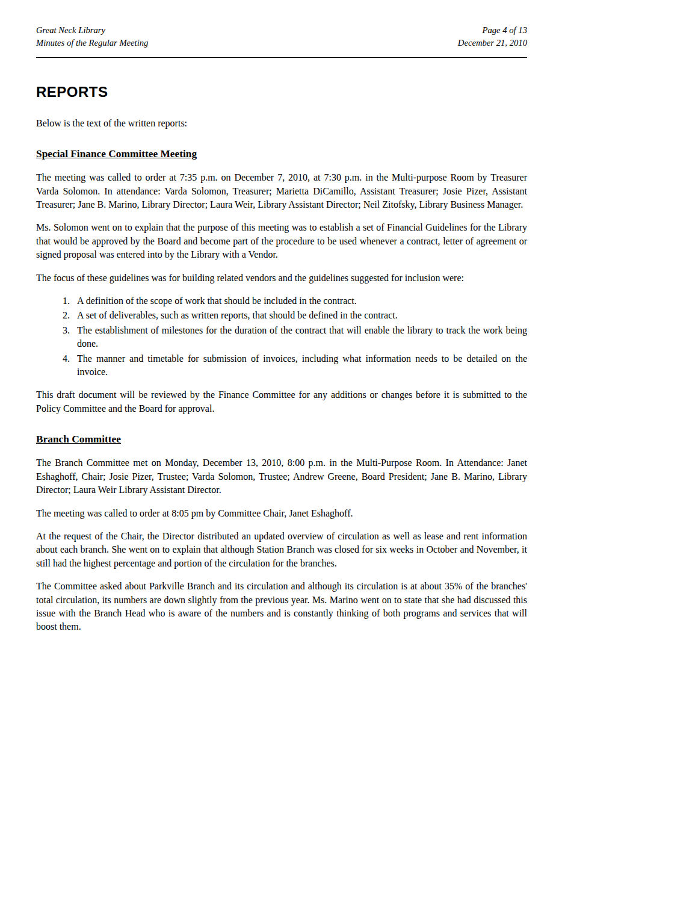Great Neck Library
Minutes of the Regular Meeting
Page 4 of 13
December 21, 2010
REPORTS
Below is the text of the written reports:
Special Finance Committee Meeting
The meeting was called to order at 7:35 p.m. on December 7, 2010, at 7:30 p.m. in the Multi-purpose Room by Treasurer Varda Solomon. In attendance: Varda Solomon, Treasurer; Marietta DiCamillo, Assistant Treasurer; Josie Pizer, Assistant Treasurer; Jane B. Marino, Library Director; Laura Weir, Library Assistant Director; Neil Zitofsky, Library Business Manager.
Ms. Solomon went on to explain that the purpose of this meeting was to establish a set of Financial Guidelines for the Library that would be approved by the Board and become part of the procedure to be used whenever a contract, letter of agreement or signed proposal was entered into by the Library with a Vendor.
The focus of these guidelines was for building related vendors and the guidelines suggested for inclusion were:
A definition of the scope of work that should be included in the contract.
A set of deliverables, such as written reports, that should be defined in the contract.
The establishment of milestones for the duration of the contract that will enable the library to track the work being done.
The manner and timetable for submission of invoices, including what information needs to be detailed on the invoice.
This draft document will be reviewed by the Finance Committee for any additions or changes before it is submitted to the Policy Committee and the Board for approval.
Branch Committee
The Branch Committee met on Monday, December 13, 2010, 8:00 p.m. in the Multi-Purpose Room. In Attendance: Janet Eshaghoff, Chair; Josie Pizer, Trustee; Varda Solomon, Trustee; Andrew Greene, Board President; Jane B. Marino, Library Director; Laura Weir Library Assistant Director.
The meeting was called to order at 8:05 pm by Committee Chair, Janet Eshaghoff.
At the request of the Chair, the Director distributed an updated overview of circulation as well as lease and rent information about each branch. She went on to explain that although Station Branch was closed for six weeks in October and November, it still had the highest percentage and portion of the circulation for the branches.
The Committee asked about Parkville Branch and its circulation and although its circulation is at about 35% of the branches' total circulation, its numbers are down slightly from the previous year. Ms. Marino went on to state that she had discussed this issue with the Branch Head who is aware of the numbers and is constantly thinking of both programs and services that will boost them.